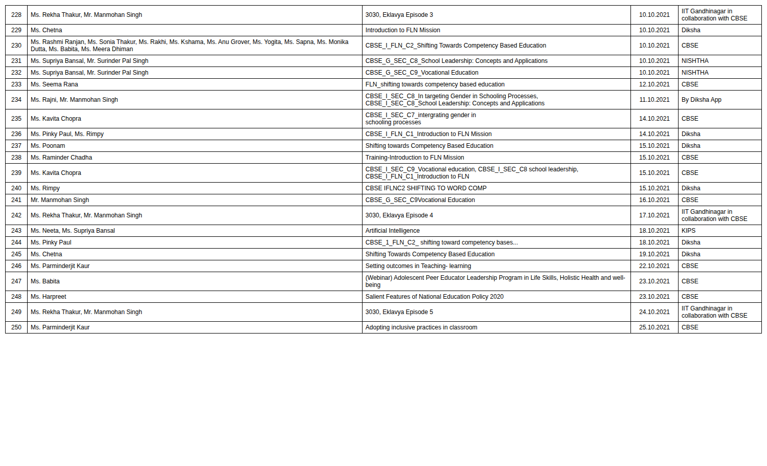| 228 | Ms. Rekha Thakur, Mr. Manmohan Singh | 3030, Eklavya Episode 3 | 10.10.2021 | IIT Gandhinagar in collaboration with CBSE |
| 229 | Ms. Chetna | Introduction to FLN Mission | 10.10.2021 | Diksha |
| 230 | Ms. Rashmi Ranjan, Ms. Sonia Thakur, Ms. Rakhi, Ms. Kshama, Ms. Anu Grover, Ms. Yogita, Ms. Sapna, Ms. Monika Dutta, Ms. Babita, Ms. Meera Dhiman | CBSE_I_FLN_C2_Shifting Towards Competency Based Education | 10.10.2021 | CBSE |
| 231 | Ms. Supriya Bansal, Mr. Surinder Pal Singh | CBSE_G_SEC_C8_School Leadership: Concepts and Applications | 10.10.2021 | NISHTHA |
| 232 | Ms. Supriya Bansal, Mr. Surinder Pal Singh | CBSE_G_SEC_C9_Vocational Education | 10.10.2021 | NISHTHA |
| 233 | Ms. Seema Rana | FLN_shifting towards competency based education | 12.10.2021 | CBSE |
| 234 | Ms. Rajni, Mr. Manmohan Singh | CBSE_I_SEC_C8_In targeting Gender in Schooling Processes, CBSE_I_SEC_C8_School Leadership: Concepts and Applications | 11.10.2021 | By Diksha App |
| 235 | Ms. Kavita Chopra | CBSE_I_SEC_C7_intergrating gender in schooling processes | 14.10.2021 | CBSE |
| 236 | Ms. Pinky Paul, Ms. Rimpy | CBSE_I_FLN_C1_Introduction to FLN Mission | 14.10.2021 | Diksha |
| 237 | Ms. Poonam | Shifting towards Competency Based Education | 15.10.2021 | Diksha |
| 238 | Ms. Raminder Chadha | Training-Introduction to FLN Mission | 15.10.2021 | CBSE |
| 239 | Ms. Kavita Chopra | CBSE_I_SEC_C9_Vocational education, CBSE_I_SEC_C8 school leadership, CBSE_I_FLN_C1_Introduction to FLN | 15.10.2021 | CBSE |
| 240 | Ms. Rimpy | CBSE IFLNC2 SHIFTING TO WORD COMP | 15.10.2021 | Diksha |
| 241 | Mr. Manmohan Singh | CBSE_G_SEC_C9Vocational Education | 16.10.2021 | CBSE |
| 242 | Ms. Rekha Thakur, Mr. Manmohan Singh | 3030, Eklavya Episode 4 | 17.10.2021 | IIT Gandhinagar in collaboration with CBSE |
| 243 | Ms. Neeta, Ms. Supriya Bansal | Artificial Intelligence | 18.10.2021 | KIPS |
| 244 | Ms. Pinky Paul | CBSE_1_FLN_C2_ shifting toward competency bases... | 18.10.2021 | Diksha |
| 245 | Ms. Chetna | Shifting Towards Competency Based Education | 19.10.2021 | Diksha |
| 246 | Ms. Parminderjit Kaur | Setting outcomes in Teaching- learning | 22.10.2021 | CBSE |
| 247 | Ms. Babita | (Webinar) Adolescent Peer Educator Leadership Program in Life Skills, Holistic Health and well-being | 23.10.2021 | CBSE |
| 248 | Ms. Harpreet | Salient Features of National Education Policy 2020 | 23.10.2021 | CBSE |
| 249 | Ms. Rekha Thakur, Mr. Manmohan Singh | 3030, Eklavya Episode 5 | 24.10.2021 | IIT Gandhinagar in collaboration with CBSE |
| 250 | Ms. Parminderjit Kaur | Adopting inclusive practices in classroom | 25.10.2021 | CBSE |